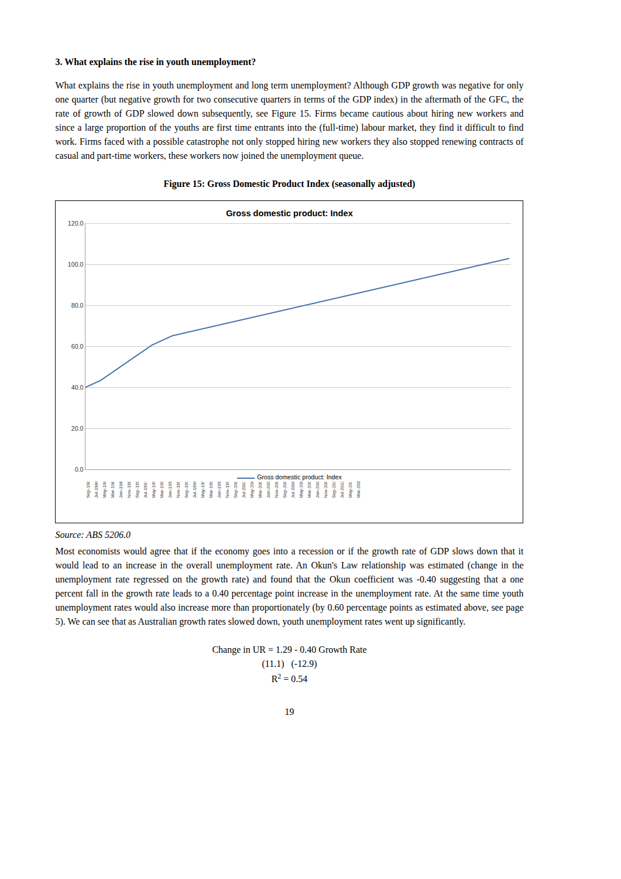3. What explains the rise in youth unemployment?
What explains the rise in youth unemployment and long term unemployment? Although GDP growth was negative for only one quarter (but negative growth for two consecutive quarters in terms of the GDP index) in the aftermath of the GFC, the rate of growth of GDP slowed down subsequently, see Figure 15. Firms became cautious about hiring new workers and since a large proportion of the youths are first time entrants into the (full-time) labour market, they find it difficult to find work. Firms faced with a possible catastrophe not only stopped hiring new workers they also stopped renewing contracts of casual and part-time workers, these workers now joined the unemployment queue.
Figure 15: Gross Domestic Product Index (seasonally adjusted)
Gross domestic product: Index
120.0
100.0
80.0
60.0
40.0
20.0
0.0
Gross domestic product: Index
Sep-1985 Jul-1986 May-1987 Mar-1988 Jan-1989 Nov-1989 Sep-1990 Jul-1991 May-1992 Mar-1993 Jan-1994 Nov-1994 Sep-1995 Jul-1996 May-1997 Mar-1998 Jan-1999 Nov-1999 Sep-2000 Jul-2001 May-2002 Mar-2003 Jan-2004 Nov-2004 Sep-2005 Jul-2006 May-2007 Mar-2008 Jan-2009 Nov-2009 Sep-2010 Jul-2011 May-2012 Mar-2013
Source: ABS 5206.0
Most economists would agree that if the economy goes into a recession or if the growth rate of GDP slows down that it would lead to an increase in the overall unemployment rate. An Okun's Law relationship was estimated (change in the unemployment rate regressed on the growth rate) and found that the Okun coefficient was -0.40 suggesting that a one percent fall in the growth rate leads to a 0.40 percentage point increase in the unemployment rate. At the same time youth unemployment rates would also increase more than proportionately (by 0.60 percentage points as estimated above, see page 5). We can see that as Australian growth rates slowed down, youth unemployment rates went up significantly.
Change in UR = 1.29 - 0.40 Growth Rate
(11.1) (-12.9)
R2 = 0.54
19